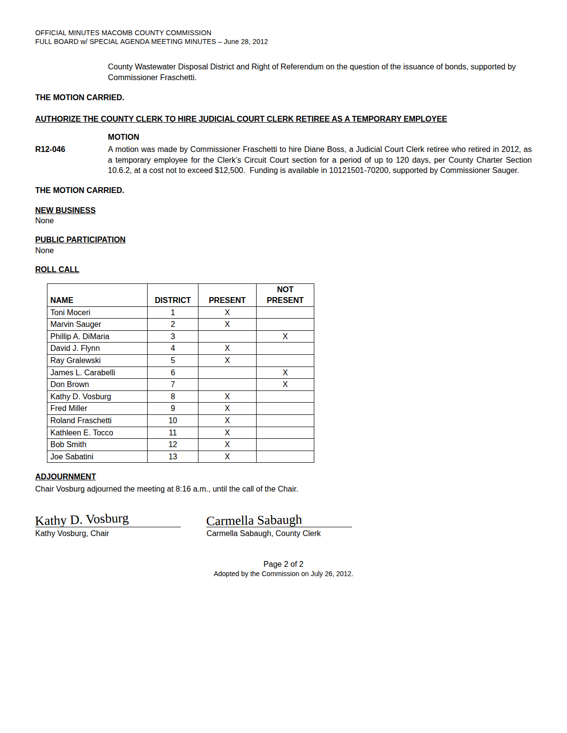OFFICIAL MINUTES MACOMB COUNTY COMMISSION
FULL BOARD w/ SPECIAL AGENDA MEETING MINUTES – June 28, 2012
County Wastewater Disposal District and Right of Referendum on the question of the issuance of bonds, supported by Commissioner Fraschetti.
The motion carried.
Authorize the County Clerk to Hire Judicial Court Clerk Retiree as a Temporary Employee
MOTION
R12-046
A motion was made by Commissioner Fraschetti to hire Diane Boss, a Judicial Court Clerk retiree who retired in 2012, as a temporary employee for the Clerk’s Circuit Court section for a period of up to 120 days, per County Charter Section 10.6.2, at a cost not to exceed $12,500. Funding is available in 10121501-70200, supported by Commissioner Sauger.
The motion carried.
New Business
None
Public Participation
None
Roll Call
| NAME | DISTRICT | PRESENT | NOT PRESENT |
| --- | --- | --- | --- |
| Toni Moceri | 1 | X | |
| Marvin Sauger | 2 | X | |
| Phillip A. DiMaria | 3 | | X |
| David J. Flynn | 4 | X | |
| Ray Gralewski | 5 | X | |
| James L. Carabelli | 6 | | X |
| Don Brown | 7 | | X |
| Kathy D. Vosburg | 8 | X | |
| Fred Miller | 9 | X | |
| Roland Fraschetti | 10 | X | |
| Kathleen E. Tocco | 11 | X | |
| Bob Smith | 12 | X | |
| Joe Sabatini | 13 | X | |
Adjournment
Chair Vosburg adjourned the meeting at 8:16 a.m., until the call of the Chair.
Kathy D. Vosburg
Kathy Vosburg, Chair
Carmella Sabaugh
Carmella Sabaugh, County Clerk
Page 2 of 2
Adopted by the Commission on July 26, 2012.